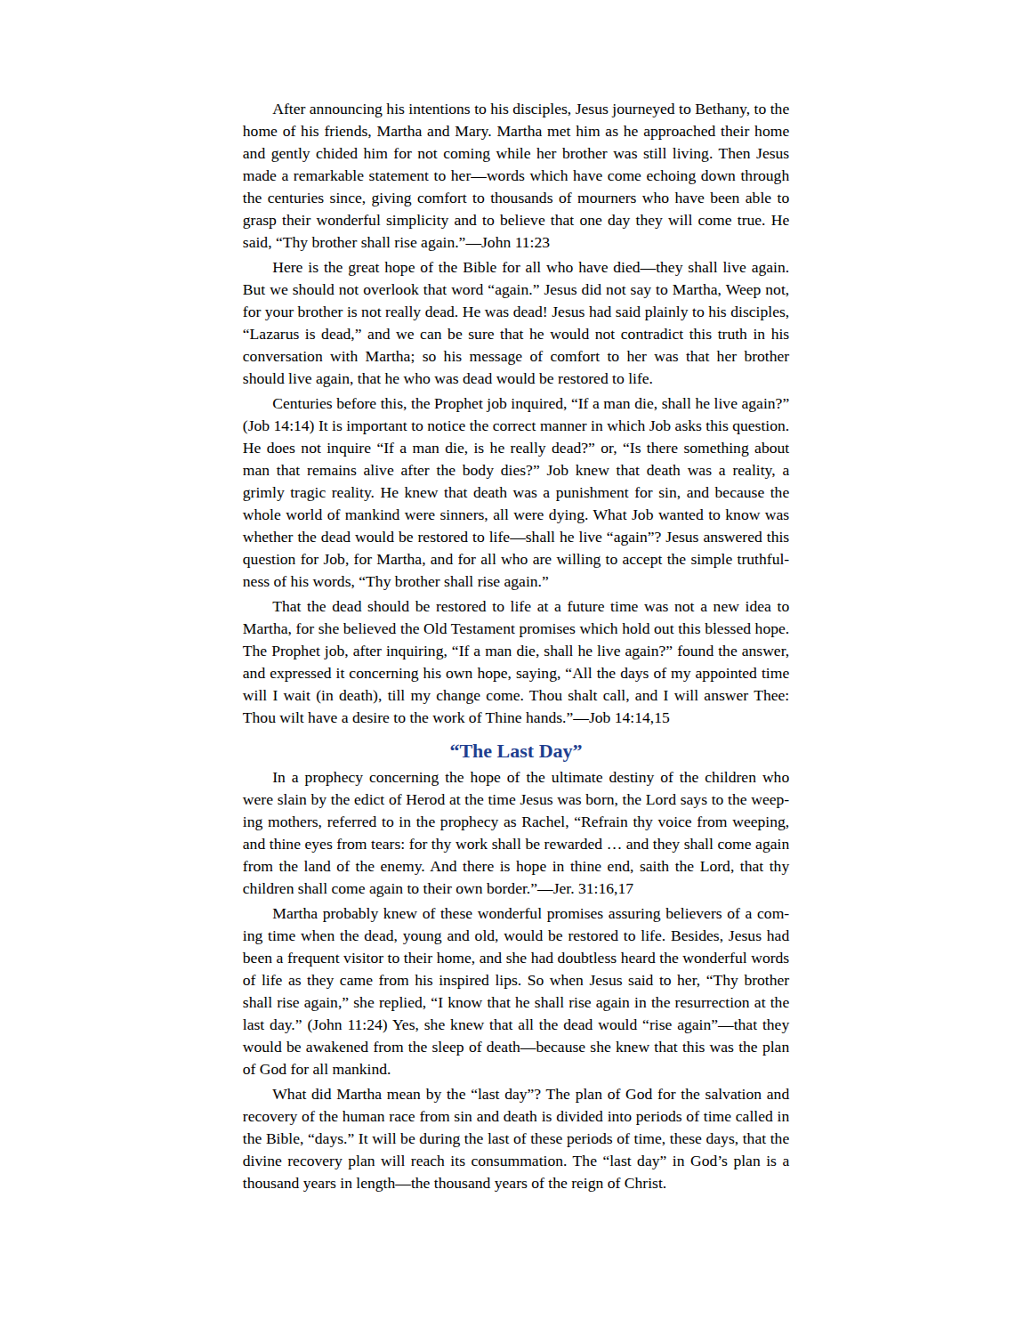After announcing his intentions to his disciples, Jesus journeyed to Bethany, to the home of his friends, Martha and Mary. Martha met him as he approached their home and gently chided him for not coming while her brother was still living. Then Jesus made a remarkable statement to her—words which have come echoing down through the centuries since, giving comfort to thousands of mourners who have been able to grasp their wonderful simplicity and to believe that one day they will come true. He said, “Thy brother shall rise again.”—John 11:23
Here is the great hope of the Bible for all who have died—they shall live again. But we should not overlook that word “again.” Jesus did not say to Martha, Weep not, for your brother is not really dead. He was dead! Jesus had said plainly to his disciples, “Lazarus is dead,” and we can be sure that he would not contradict this truth in his conversation with Martha; so his message of comfort to her was that her brother should live again, that he who was dead would be restored to life.
Centuries before this, the Prophet job inquired, “If a man die, shall he live again?” (Job 14:14) It is important to notice the correct manner in which Job asks this question. He does not inquire “If a man die, is he really dead?” or, “Is there something about man that remains alive after the body dies?” Job knew that death was a reality, a grimly tragic reality. He knew that death was a punishment for sin, and because the whole world of mankind were sinners, all were dying. What Job wanted to know was whether the dead would be restored to life—shall he live “again”? Jesus answered this question for Job, for Martha, and for all who are willing to accept the simple truthfulness of his words, “Thy brother shall rise again.”
That the dead should be restored to life at a future time was not a new idea to Martha, for she believed the Old Testament promises which hold out this blessed hope. The Prophet job, after inquiring, “If a man die, shall he live again?” found the answer, and expressed it concerning his own hope, saying, “All the days of my appointed time will I wait (in death), till my change come. Thou shalt call, and I will answer Thee: Thou wilt have a desire to the work of Thine hands.”—Job 14:14,15
“The Last Day”
In a prophecy concerning the hope of the ultimate destiny of the children who were slain by the edict of Herod at the time Jesus was born, the Lord says to the weeping mothers, referred to in the prophecy as Rachel, “Refrain thy voice from weeping, and thine eyes from tears: for thy work shall be rewarded … and they shall come again from the land of the enemy. And there is hope in thine end, saith the Lord, that thy children shall come again to their own border.”—Jer. 31:16,17
Martha probably knew of these wonderful promises assuring believers of a coming time when the dead, young and old, would be restored to life. Besides, Jesus had been a frequent visitor to their home, and she had doubtless heard the wonderful words of life as they came from his inspired lips. So when Jesus said to her, “Thy brother shall rise again,” she replied, “I know that he shall rise again in the resurrection at the last day.” (John 11:24) Yes, she knew that all the dead would “rise again”—that they would be awakened from the sleep of death—because she knew that this was the plan of God for all mankind.
What did Martha mean by the “last day”? The plan of God for the salvation and recovery of the human race from sin and death is divided into periods of time called in the Bible, “days.” It will be during the last of these periods of time, these days, that the divine recovery plan will reach its consummation. The “last day” in God’s plan is a thousand years in length—the thousand years of the reign of Christ.